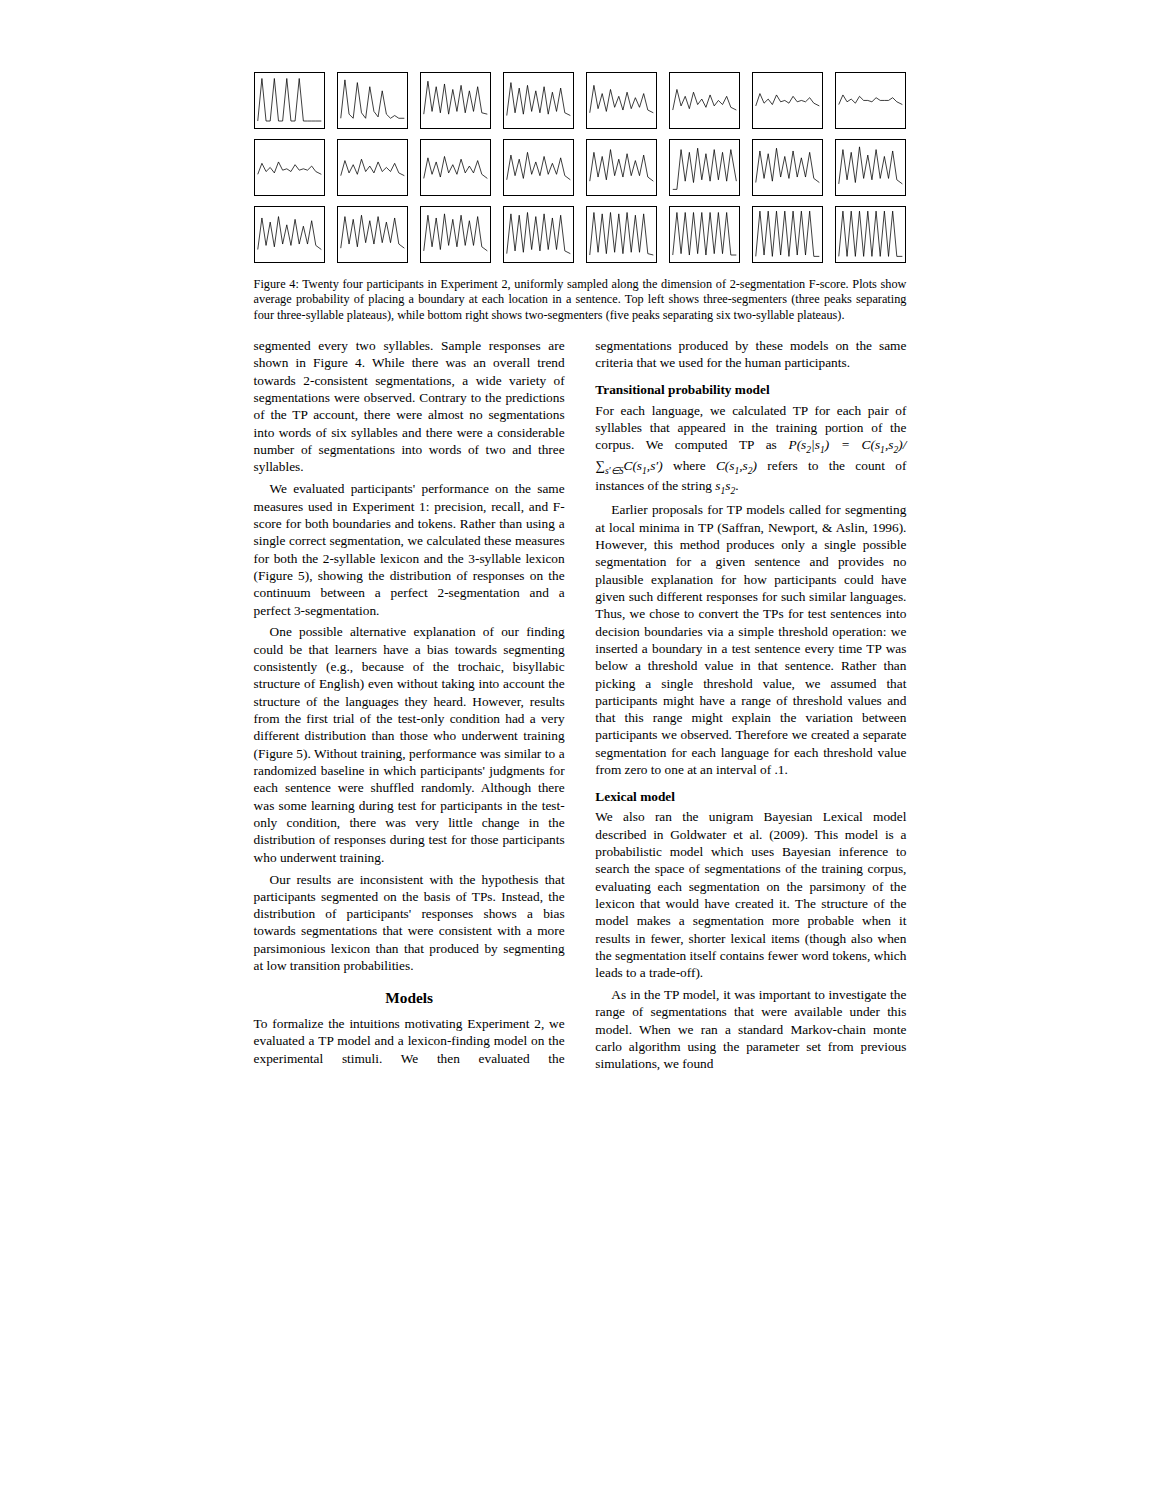Figure 4: Twenty four participants in Experiment 2, uniformly sampled along the dimension of 2-segmentation F-score. Plots show average probability of placing a boundary at each location in a sentence. Top left shows three-segmenters (three peaks separating four three-syllable plateaus), while bottom right shows two-segmenters (five peaks separating six two-syllable plateaus).
segmented every two syllables. Sample responses are shown in Figure 4. While there was an overall trend towards 2-consistent segmentations, a wide variety of segmentations were observed. Contrary to the predictions of the TP account, there were almost no segmentations into words of six syllables and there were a considerable number of segmentations into words of two and three syllables.
We evaluated participants' performance on the same measures used in Experiment 1: precision, recall, and F-score for both boundaries and tokens. Rather than using a single correct segmentation, we calculated these measures for both the 2-syllable lexicon and the 3-syllable lexicon (Figure 5), showing the distribution of responses on the continuum between a perfect 2-segmentation and a perfect 3-segmentation.
One possible alternative explanation of our finding could be that learners have a bias towards segmenting consistently (e.g., because of the trochaic, bisyllabic structure of English) even without taking into account the structure of the languages they heard. However, results from the first trial of the test-only condition had a very different distribution than those who underwent training (Figure 5). Without training, performance was similar to a randomized baseline in which participants' judgments for each sentence were shuffled randomly. Although there was some learning during test for participants in the test-only condition, there was very little change in the distribution of responses during test for those participants who underwent training.
Our results are inconsistent with the hypothesis that participants segmented on the basis of TPs. Instead, the distribution of participants' responses shows a bias towards segmentations that were consistent with a more parsimonious lexicon than that produced by segmenting at low transition probabilities.
Models
To formalize the intuitions motivating Experiment 2, we evaluated a TP model and a lexicon-finding model on the experimental stimuli. We then evaluated the segmentations produced by these models on the same criteria that we used for the human participants.
Transitional probability model
For each language, we calculated TP for each pair of syllables that appeared in the training portion of the corpus. We computed TP as P(s2|s1) = C(s1,s2)/∑s′∈SC(s1,s′) where C(s1,s2) refers to the count of instances of the string s1s2.
Earlier proposals for TP models called for segmenting at local minima in TP (Saffran, Newport, & Aslin, 1996). However, this method produces only a single possible segmentation for a given sentence and provides no plausible explanation for how participants could have given such different responses for such similar languages. Thus, we chose to convert the TPs for test sentences into decision boundaries via a simple threshold operation: we inserted a boundary in a test sentence every time TP was below a threshold value in that sentence. Rather than picking a single threshold value, we assumed that participants might have a range of threshold values and that this range might explain the variation between participants we observed. Therefore we created a separate segmentation for each language for each threshold value from zero to one at an interval of .1.
Lexical model
We also ran the unigram Bayesian Lexical model described in Goldwater et al. (2009). This model is a probabilistic model which uses Bayesian inference to search the space of segmentations of the training corpus, evaluating each segmentation on the parsimony of the lexicon that would have created it. The structure of the model makes a segmentation more probable when it results in fewer, shorter lexical items (though also when the segmentation itself contains fewer word tokens, which leads to a trade-off).
As in the TP model, it was important to investigate the range of segmentations that were available under this model. When we ran a standard Markov-chain monte carlo algorithm using the parameter set from previous simulations, we found